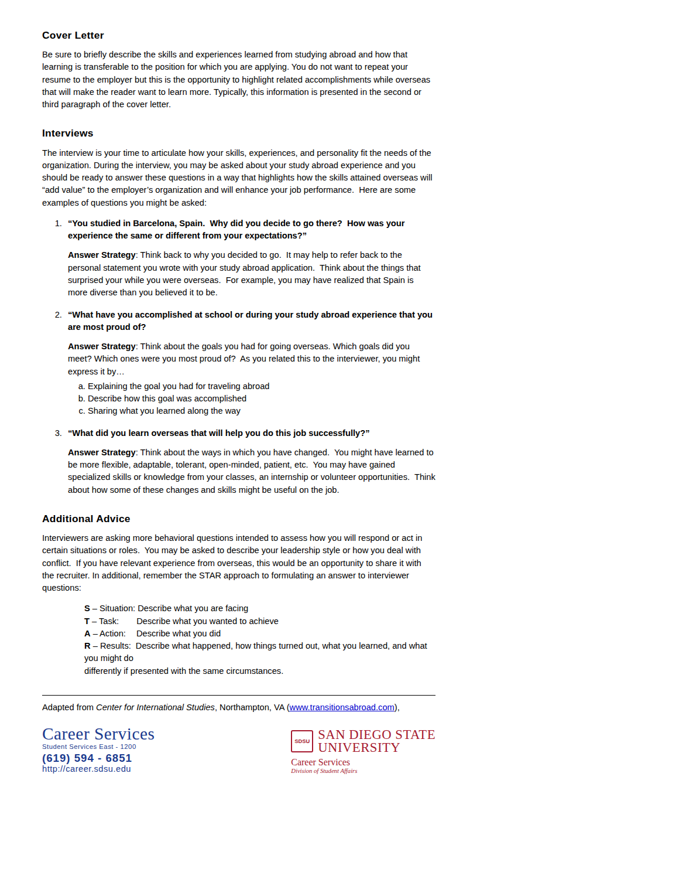Cover Letter
Be sure to briefly describe the skills and experiences learned from studying abroad and how that learning is transferable to the position for which you are applying. You do not want to repeat your resume to the employer but this is the opportunity to highlight related accomplishments while overseas that will make the reader want to learn more. Typically, this information is presented in the second or third paragraph of the cover letter.
Interviews
The interview is your time to articulate how your skills, experiences, and personality fit the needs of the organization. During the interview, you may be asked about your study abroad experience and you should be ready to answer these questions in a way that highlights how the skills attained overseas will “add value” to the employer’s organization and will enhance your job performance. Here are some examples of questions you might be asked:
“You studied in Barcelona, Spain. Why did you decide to go there? How was your experience the same or different from your expectations?”
Answer Strategy: Think back to why you decided to go. It may help to refer back to the personal statement you wrote with your study abroad application. Think about the things that surprised your while you were overseas. For example, you may have realized that Spain is more diverse than you believed it to be.
“What have you accomplished at school or during your study abroad experience that you are most proud of?
Answer Strategy: Think about the goals you had for going overseas. Which goals did you meet? Which ones were you most proud of? As you related this to the interviewer, you might express it by…
Explaining the goal you had for traveling abroad
Describe how this goal was accomplished
Sharing what you learned along the way
“What did you learn overseas that will help you do this job successfully?”
Answer Strategy: Think about the ways in which you have changed. You might have learned to be more flexible, adaptable, tolerant, open-minded, patient, etc. You may have gained specialized skills or knowledge from your classes, an internship or volunteer opportunities. Think about how some of these changes and skills might be useful on the job.
Additional Advice
Interviewers are asking more behavioral questions intended to assess how you will respond or act in certain situations or roles. You may be asked to describe your leadership style or how you deal with conflict. If you have relevant experience from overseas, this would be an opportunity to share it with the recruiter. In additional, remember the STAR approach to formulating an answer to interviewer questions:
S – Situation: Describe what you are facing
T – Task: Describe what you wanted to achieve
A – Action: Describe what you did
R – Results: Describe what happened, how things turned out, what you learned, and what you might do
differently if presented with the same circumstances.
Adapted from Center for International Studies, Northampton, VA (www.transitionsabroad.com),
Career Services
Student Services East - 1200
(619) 594 - 6851
http://career.sdsu.edu
SDSU
SAN DIEGO STATE UNIVERSITY
Career Services
Division of Student Affairs